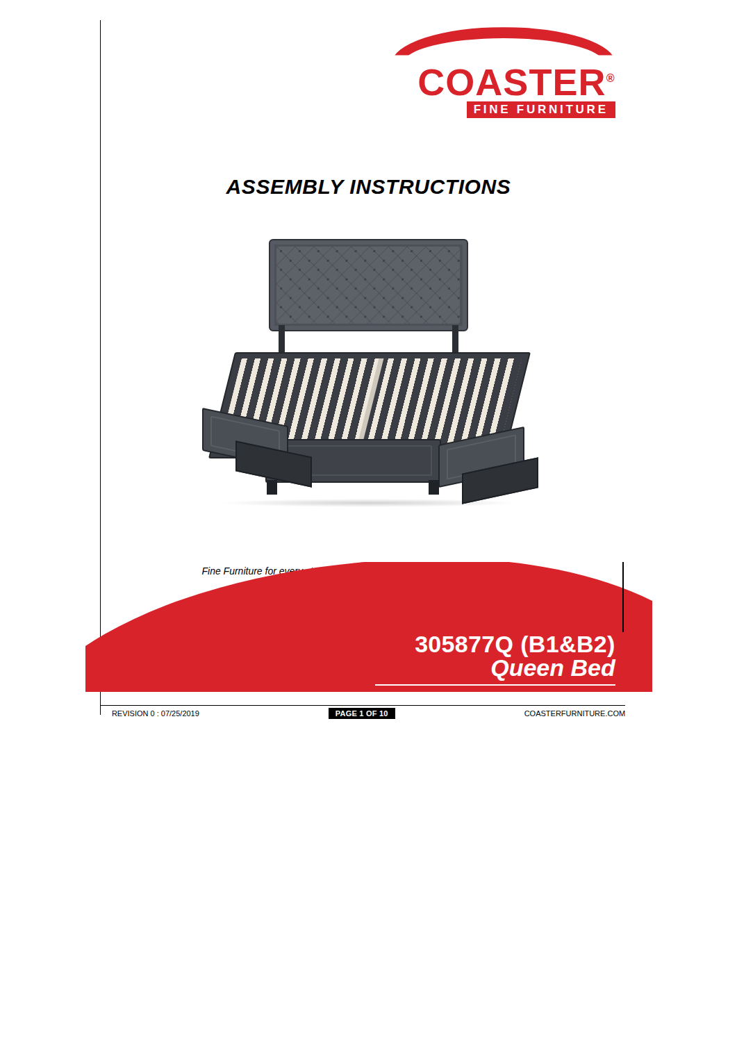COASTER®
FINE FURNITURE
ASSEMBLY INSTRUCTIONS
Fine Furniture for every stage of life
305877Q (B1&B2)
Queen Bed
REVISION 0 : 07/25/2019
PAGE 1 OF 10
COASTERFURNITURE.COM